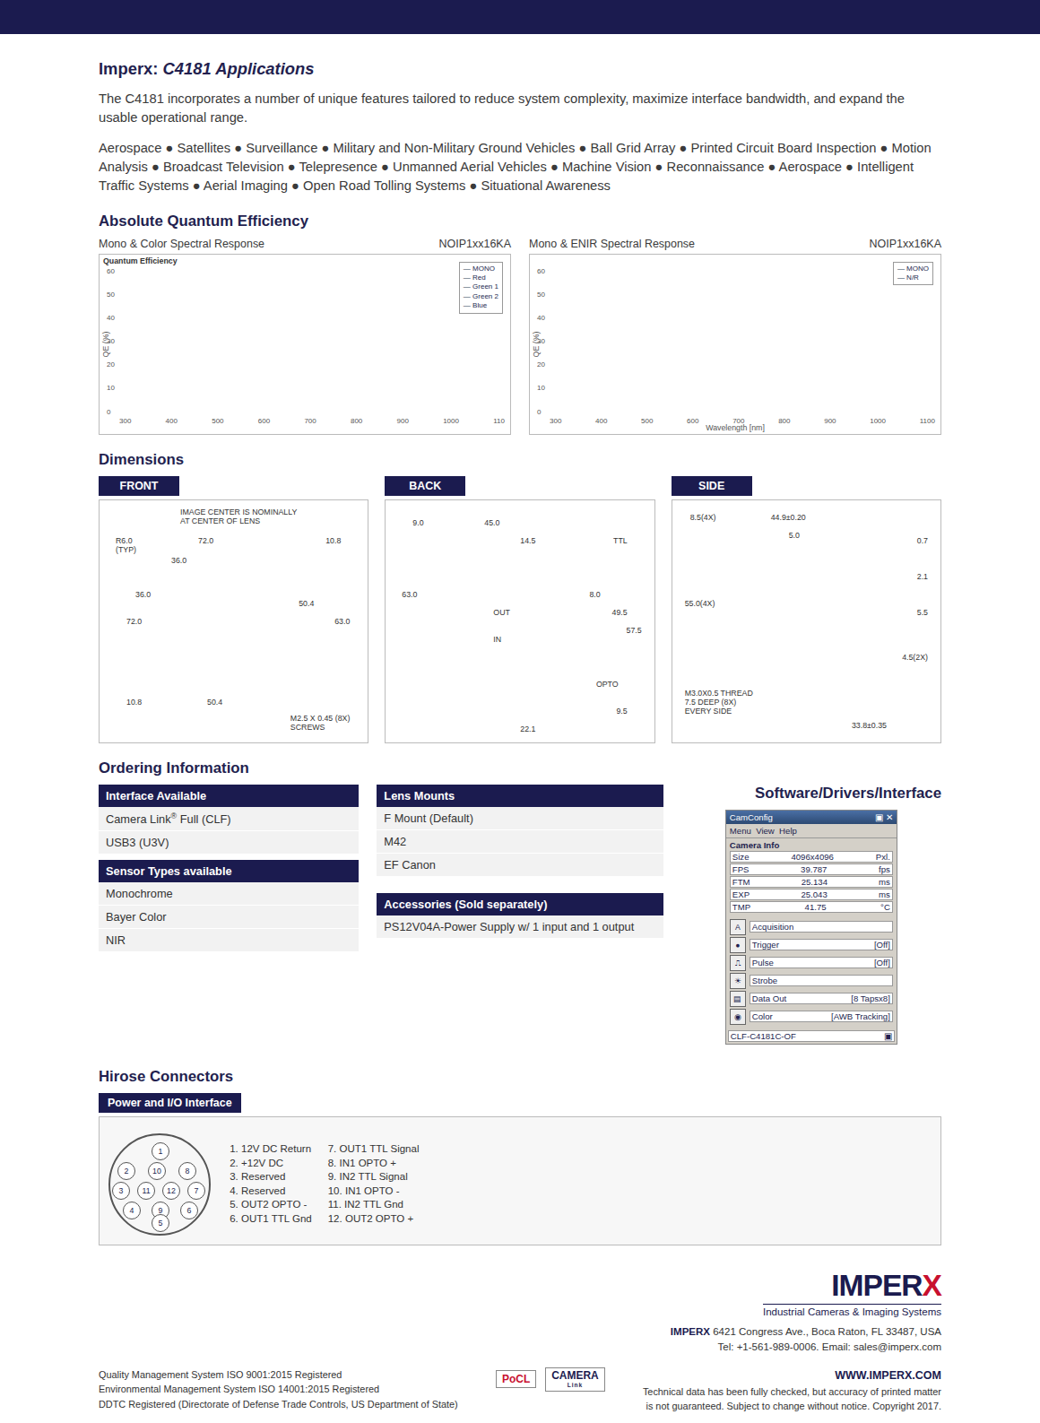Imperx: C4181 Applications
The C4181 incorporates a number of unique features tailored to reduce system complexity, maximize interface bandwidth, and expand the usable operational range.
Aerospace ● Satellites ● Surveillance ● Military and Non-Military Ground Vehicles ● Ball Grid Array ● Printed Circuit Board Inspection ● Motion Analysis ● Broadcast Television ● Telepresence ● Unmanned Aerial Vehicles ● Machine Vision ● Reconnaissance ● Aerospace ● Intelligent Traffic Systems ● Aerial Imaging ● Open Road Tolling Systems ● Situational Awareness
Absolute Quantum Efficiency
Mono & Color Spectral Response NOIP1xx16KA
Quantum Efficiency
QE (%)
6050403020100
— MONO — Red — Green 1 — Green 2 — Blue
3004005006007008009001000110
Mono & ENIR Spectral Response NOIP1xx16KA
QE (%)
6050403020100
— MONO — N/R
30040050060070080090010001100
Wavelength [nm]
Dimensions
FRONT
IMAGE CENTER IS NOMINALLY
AT CENTER OF LENS
R6.0
(TYP)
72.0
10.8
36.0
36.0
72.0
50.4
63.0
10.8
50.4
M2.5 X 0.45 (8X)
SCREWS
BACK
9.0
45.0
14.5
TTL
63.0
8.0
49.5
57.5
OUT
IN
OPTO
9.5
22.1
SIDE
8.5(4X)
44.9±0.20
5.0
0.7
2.1
5.5
4.5(2X)
55.0(4X)
M3.0X0.5 THREAD
7.5 DEEP (8X)
EVERY SIDE
33.8±0.35
Ordering Information
| Interface Available |
| --- |
| Camera Link ® Full (CLF) |
| USB3 (U3V) |
| Sensor Types available |
| --- |
| Monochrome |
| Bayer Color |
| NIR |
| Lens Mounts |
| --- |
| F Mount (Default) |
| M42 |
| EF Canon |
| Accessories (Sold separately) |
| --- |
| PS12V04A-Power Supply w/ 1 input and 1 output |
Software/Drivers/Interface
CamConfig▣ ✕
Menu View Help
Camera Info
Size 4096x4096 Pxl.
FPS 39.787 fps
FTM 25.134 ms
EXP 25.043 ms
TMP 41.75°C
AAcquisition
●Trigger[Off]
⎍Pulse[Off]
☀Strobe
▤Data Out[8 Tapsx8]
◉Color[AWB Tracking]
CLF-C4181C-OF▣
Hirose Connectors
Power and I/O Interface
2
10
8
3
11
12
7
4
9
6
1
5
12V DC Return
+12V DC
Reserved
Reserved
OUT2 OPTO -
OUT1 TTL Gnd
7. OUT1 TTL Signal
8. IN1 OPTO +
9. IN2 TTL Signal
10. IN1 OPTO -
11. IN2 TTL Gnd
12. OUT2 OPTO +
IMPERX
Industrial Cameras & Imaging Systems
IMPERX 6421 Congress Ave., Boca Raton, FL 33487, USA
Tel: +1-561-989-0006. Email: sales@imperx.com
Quality Management System ISO 9001:2015 Registered
Environmental Management System ISO 14001:2015 Registered
DDTC Registered (Directorate of Defense Trade Controls, US Department of State)
PoCL CAMERALink
WWW.IMPERX.COM
Technical data has been fully checked, but accuracy of printed matter
is not guaranteed. Subject to change without notice. Copyright 2017.